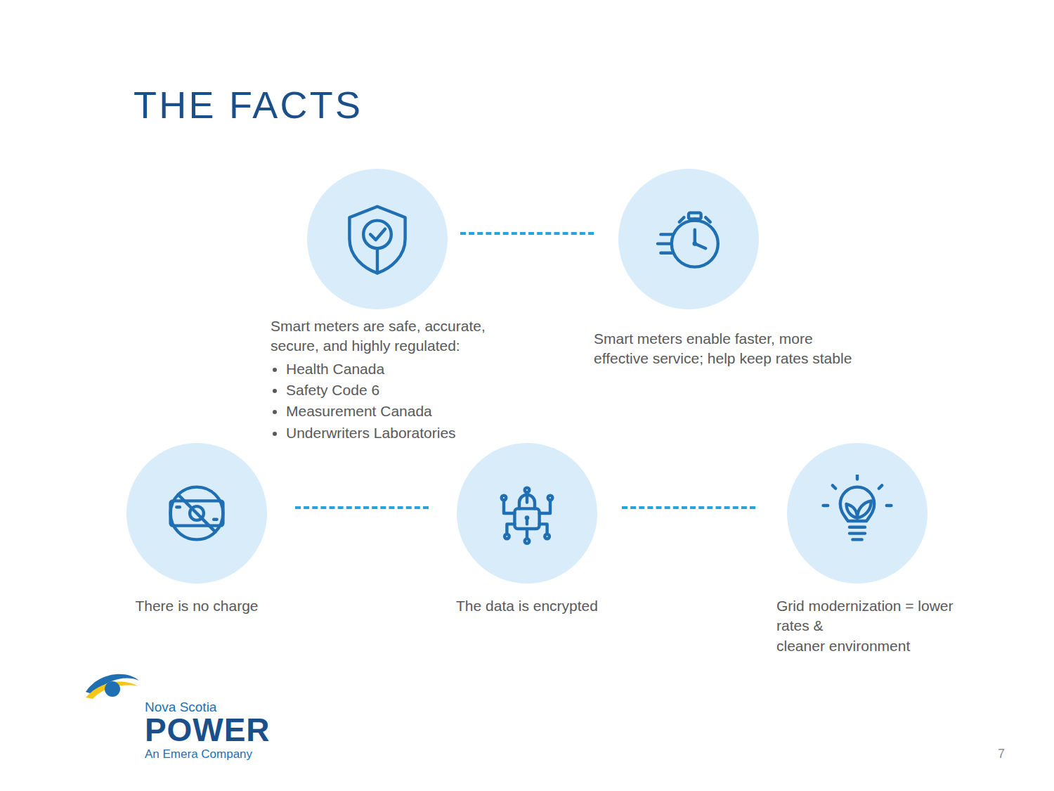The Facts
Smart meters are safe, accurate, secure, and highly regulated:
Health Canada
Safety Code 6
Measurement Canada
Underwriters Laboratories
Smart meters enable faster, more effective service; help keep rates stable
There is no charge
The data is encrypted
Grid modernization = lower rates &
cleaner environment
Nova Scotia
POWER
An Emera Company
7